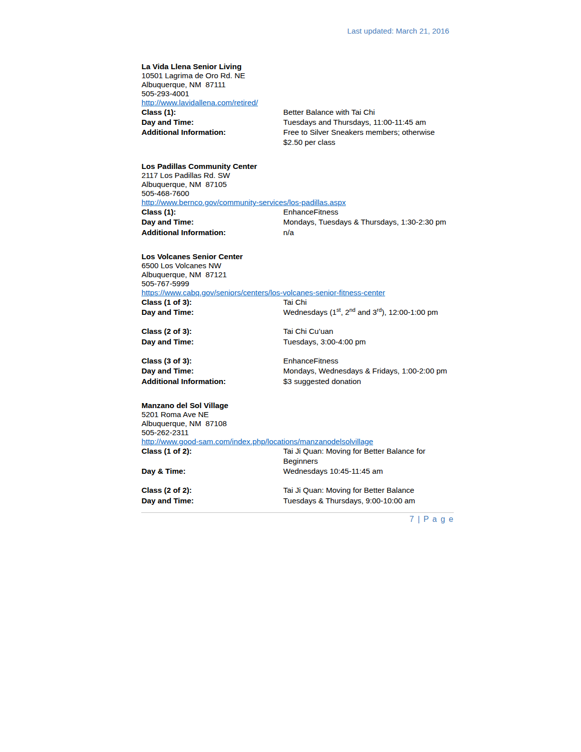Last updated: March 21, 2016
La Vida Llena Senior Living
10501 Lagrima de Oro Rd. NE
Albuquerque, NM 87111
505-293-4001
http://www.lavidallena.com/retired/
| Class (1): | Better Balance with Tai Chi |
| Day and Time: | Tuesdays and Thursdays, 11:00-11:45 am |
| Additional Information: | Free to Silver Sneakers members; otherwise $2.50 per class |
Los Padillas Community Center
2117 Los Padillas Rd. SW
Albuquerque, NM 87105
505-468-7600
http://www.bernco.gov/community-services/los-padillas.aspx
| Class (1): | EnhanceFitness |
| Day and Time: | Mondays, Tuesdays & Thursdays, 1:30-2:30 pm |
| Additional Information: | n/a |
Los Volcanes Senior Center
6500 Los Volcanes NW
Albuquerque, NM 87121
505-767-5999
https://www.cabq.gov/seniors/centers/los-volcanes-senior-fitness-center
| Class (1 of 3): | Tai Chi |
| Day and Time: | Wednesdays (1 st , 2 nd and 3 rd ), 12:00-1:00 pm |
| Class (2 of 3): | Tai Chi Cu’uan |
| Day and Time: | Tuesdays, 3:00-4:00 pm |
| Class (3 of 3): | EnhanceFitness |
| Day and Time: | Mondays, Wednesdays & Fridays, 1:00-2:00 pm |
| Additional Information: | $3 suggested donation |
Manzano del Sol Village
5201 Roma Ave NE
Albuquerque, NM 87108
505-262-2311
http://www.good-sam.com/index.php/locations/manzanodelsolvillage
| Class (1 of 2): | Tai Ji Quan: Moving for Better Balance for Beginners |
| Day & Time: | Wednesdays 10:45-11:45 am |
| Class (2 of 2): | Tai Ji Quan: Moving for Better Balance |
| Day and Time: | Tuesdays & Thursdays, 9:00-10:00 am |
7 | P a g e